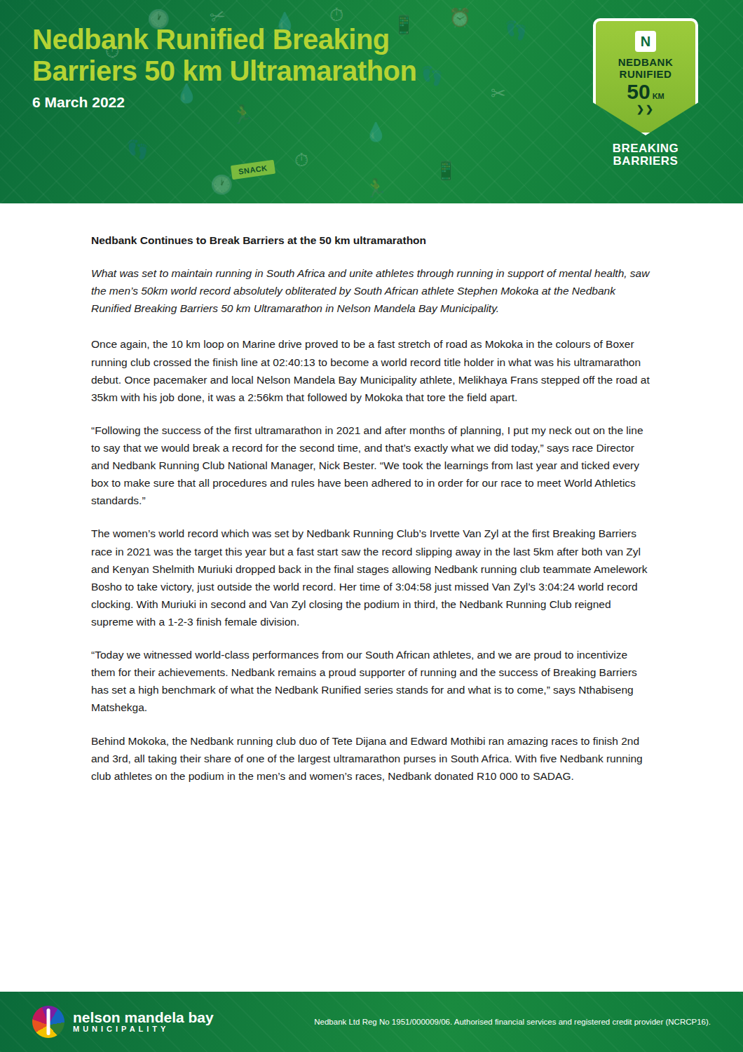🕐 ✂ 💧 ⏱ 📱 ⏰ 👣 💧 🏃 👣 ⏱ 💧 📱 ✂ 🕐 ⏱ 👣 🏃
SNACK
N
NEDBANK
RUNIFIED
50 KM
❯❯
Breaking
Barriers
Nedbank Runified Breaking
Barriers 50 km Ultramarathon
6 March 2022
Nedbank Continues to Break Barriers at the 50 km ultramarathon
What was set to maintain running in South Africa and unite athletes through running in support of mental health, saw the men’s 50km world record absolutely obliterated by South African athlete Stephen Mokoka at the Nedbank Runified Breaking Barriers 50 km Ultramarathon in Nelson Mandela Bay Municipality.
Once again, the 10 km loop on Marine drive proved to be a fast stretch of road as Mokoka in the colours of Boxer running club crossed the finish line at 02:40:13 to become a world record title holder in what was his ultramarathon debut. Once pacemaker and local Nelson Mandela Bay Municipality athlete, Melikhaya Frans stepped off the road at 35km with his job done, it was a 2:56km that followed by Mokoka that tore the field apart.
“Following the success of the first ultramarathon in 2021 and after months of planning, I put my neck out on the line to say that we would break a record for the second time, and that’s exactly what we did today,” says race Director and Nedbank Running Club National Manager, Nick Bester. “We took the learnings from last year and ticked every box to make sure that all procedures and rules have been adhered to in order for our race to meet World Athletics standards.”
The women’s world record which was set by Nedbank Running Club’s Irvette Van Zyl at the first Breaking Barriers race in 2021 was the target this year but a fast start saw the record slipping away in the last 5km after both van Zyl and Kenyan Shelmith Muriuki dropped back in the final stages allowing Nedbank running club teammate Amelework Bosho to take victory, just outside the world record. Her time of 3:04:58 just missed Van Zyl’s 3:04:24 world record clocking. With Muriuki in second and Van Zyl closing the podium in third, the Nedbank Running Club reigned supreme with a 1-2-3 finish female division.
“Today we witnessed world-class performances from our South African athletes, and we are proud to incentivize them for their achievements. Nedbank remains a proud supporter of running and the success of Breaking Barriers has set a high benchmark of what the Nedbank Runified series stands for and what is to come,” says Nthabiseng Matshekga.
Behind Mokoka, the Nedbank running club duo of Tete Dijana and Edward Mothibi ran amazing races to finish 2nd and 3rd, all taking their share of one of the largest ultramarathon purses in South Africa. With five Nedbank running club athletes on the podium in the men’s and women’s races, Nedbank donated R10 000 to SADAG.
nelson mandela bay
MUNICIPALITY
Nedbank Ltd Reg No 1951/000009/06. Authorised financial services and registered credit provider (NCRCP16).